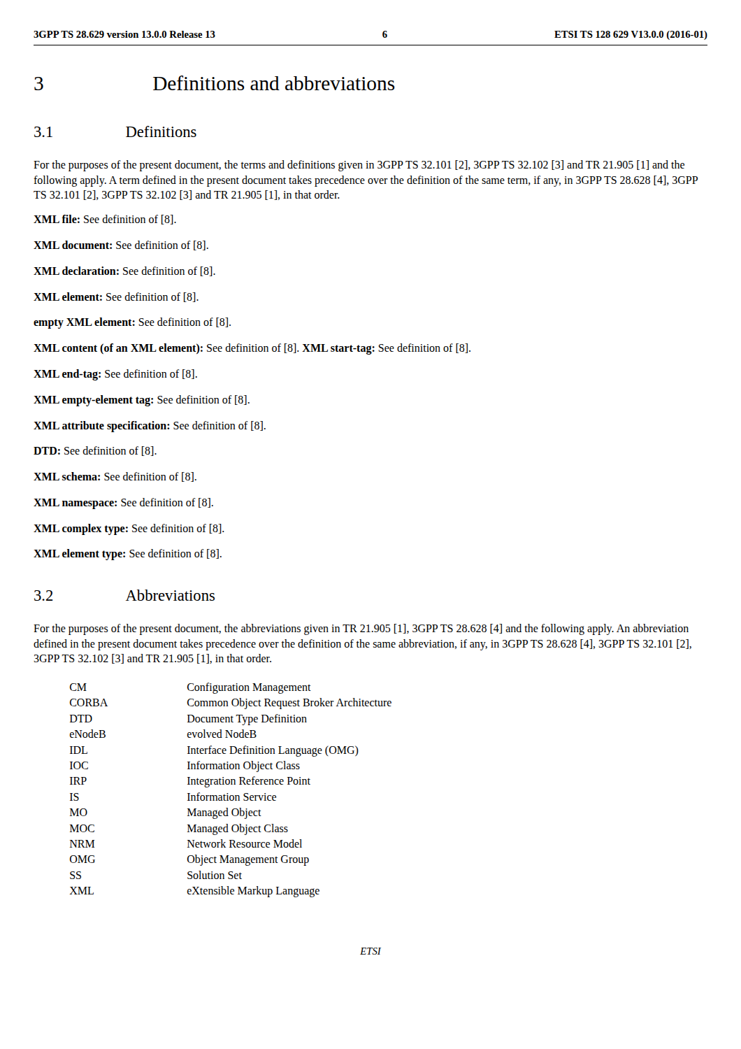3GPP TS 28.629 version 13.0.0 Release 13 6 ETSI TS 128 629 V13.0.0 (2016-01)
3 Definitions and abbreviations
3.1 Definitions
For the purposes of the present document, the terms and definitions given in 3GPP TS 32.101 [2], 3GPP TS 32.102 [3] and TR 21.905 [1] and the following apply. A term defined in the present document takes precedence over the definition of the same term, if any, in 3GPP TS 28.628 [4], 3GPP TS 32.101 [2], 3GPP TS 32.102 [3] and TR 21.905 [1], in that order.
XML file: See definition of [8].
XML document: See definition of [8].
XML declaration: See definition of [8].
XML element: See definition of [8].
empty XML element: See definition of [8].
XML content (of an XML element): See definition of [8]. XML start-tag: See definition of [8].
XML end-tag: See definition of [8].
XML empty-element tag: See definition of [8].
XML attribute specification: See definition of [8].
DTD: See definition of [8].
XML schema: See definition of [8].
XML namespace: See definition of [8].
XML complex type: See definition of [8].
XML element type: See definition of [8].
3.2 Abbreviations
For the purposes of the present document, the abbreviations given in TR 21.905 [1], 3GPP TS 28.628 [4] and the following apply. An abbreviation defined in the present document takes precedence over the definition of the same abbreviation, if any, in 3GPP TS 28.628 [4], 3GPP TS 32.101 [2], 3GPP TS 32.102 [3] and TR 21.905 [1], in that order.
| CM | Configuration Management |
| CORBA | Common Object Request Broker Architecture |
| DTD | Document Type Definition |
| eNodeB | evolved NodeB |
| IDL | Interface Definition Language (OMG) |
| IOC | Information Object Class |
| IRP | Integration Reference Point |
| IS | Information Service |
| MO | Managed Object |
| MOC | Managed Object Class |
| NRM | Network Resource Model |
| OMG | Object Management Group |
| SS | Solution Set |
| XML | eXtensible Markup Language |
ETSI